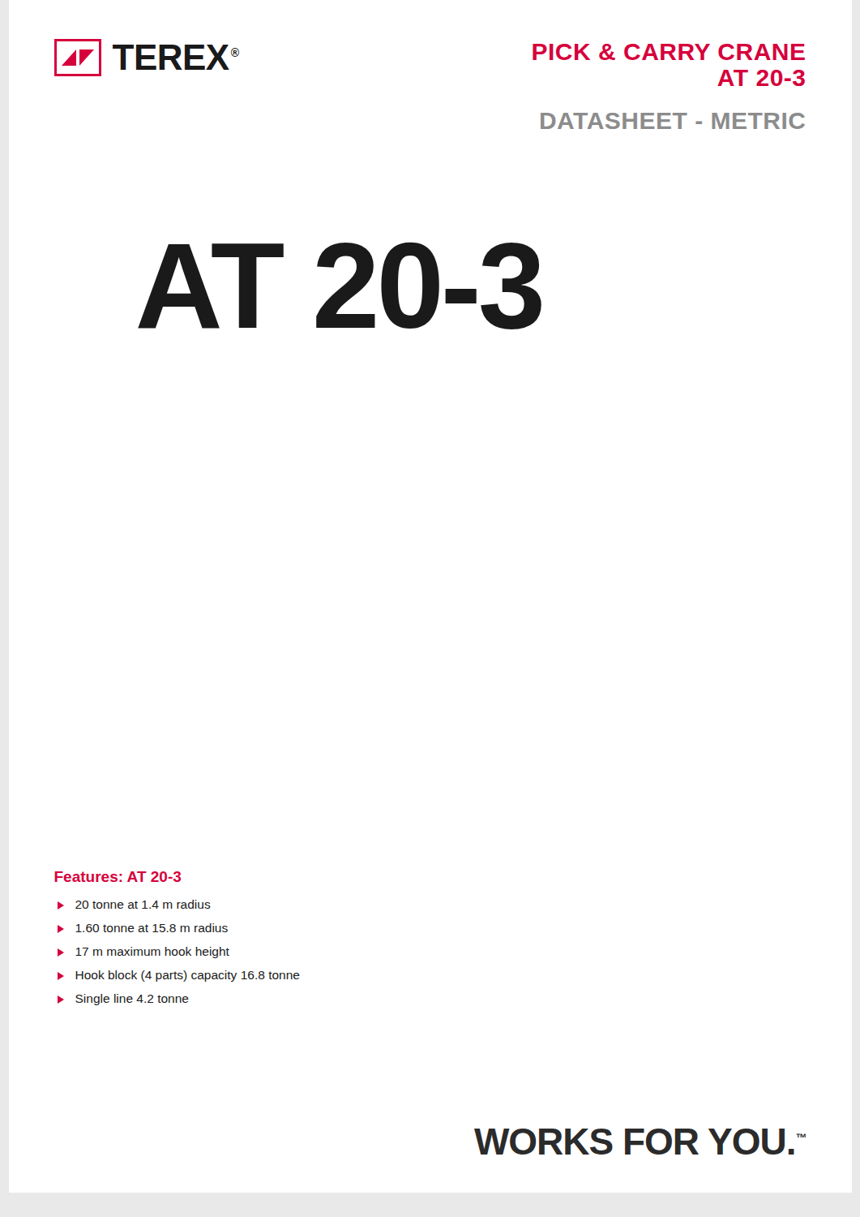TEREX®
PICK & CARRY CRANE
AT 20-3
DATASHEET - METRIC
AT 20-3
Terex AT 20-3 pick & carry crane
Features: AT 20-3
20 tonne at 1.4 m radius
1.60 tonne at 15.8 m radius
17 m maximum hook height
Hook block (4 parts) capacity 16.8 tonne
Single line 4.2 tonne
WORKS FOR YOU.™